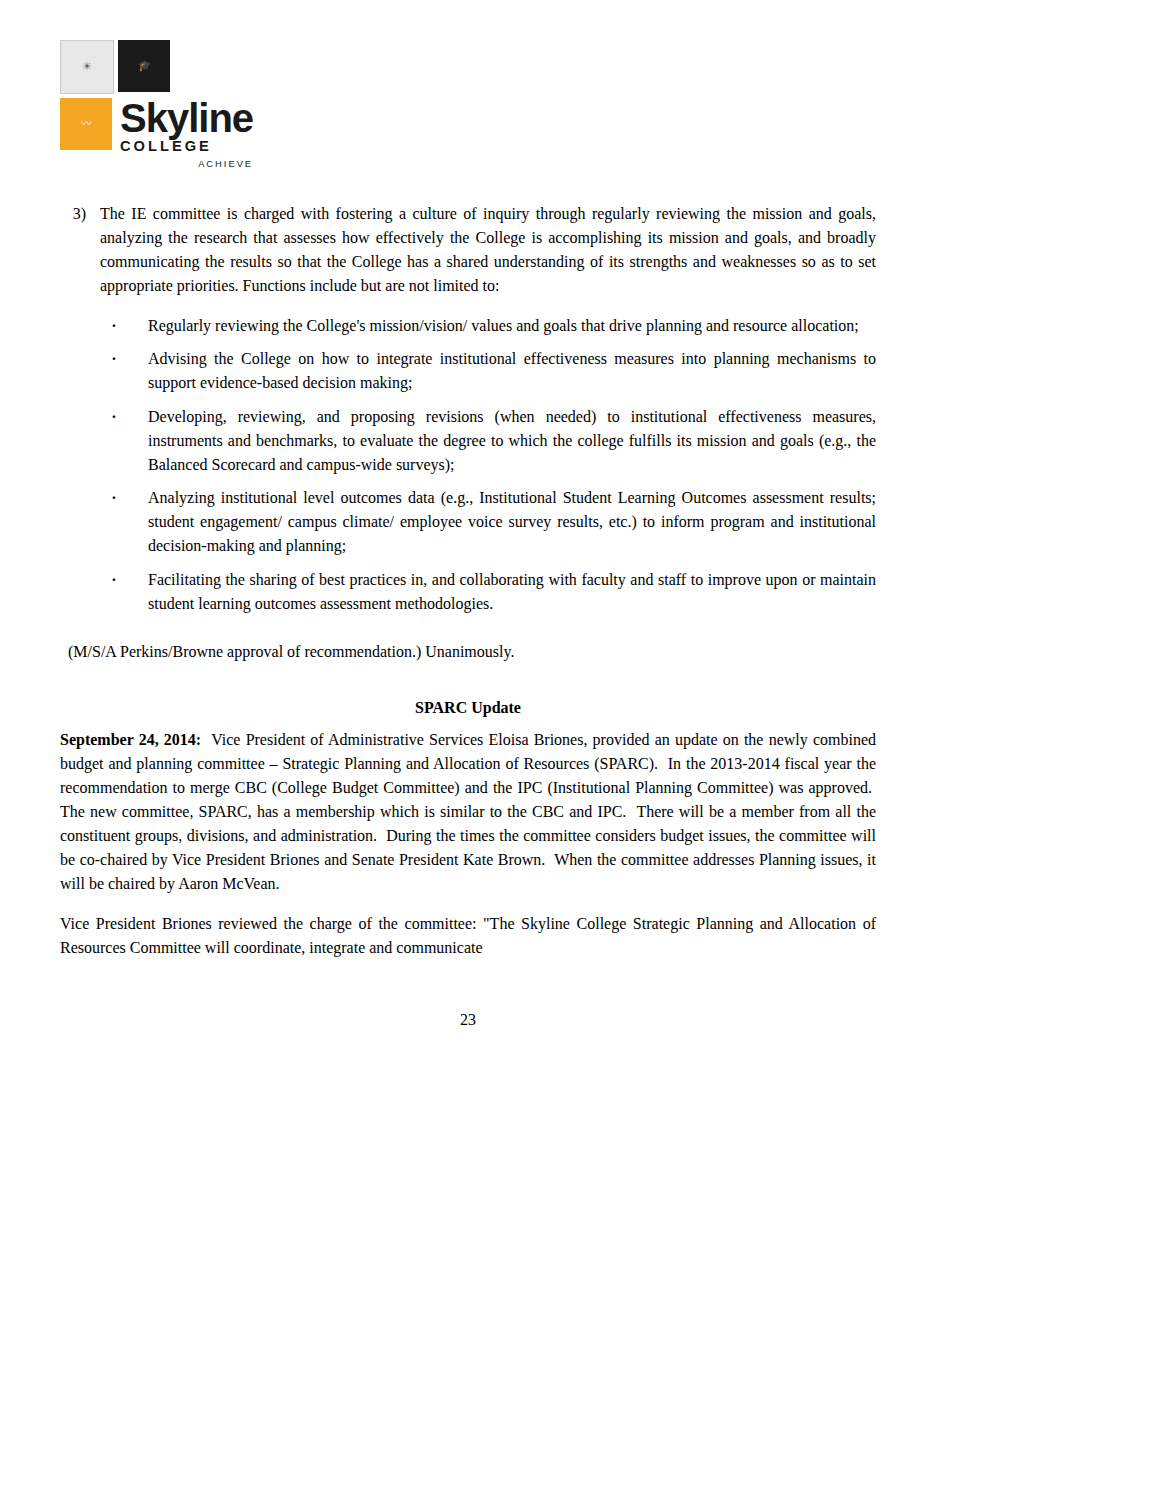☀
🎓
〰
Skyline
COLLEGE
ACHIEVE
The IE committee is charged with fostering a culture of inquiry through regularly reviewing the mission and goals, analyzing the research that assesses how effectively the College is accomplishing its mission and goals, and broadly communicating the results so that the College has a shared understanding of its strengths and weaknesses so as to set appropriate priorities. Functions include but are not limited to:
Regularly reviewing the College's mission/vision/ values and goals that drive planning and resource allocation;
Advising the College on how to integrate institutional effectiveness measures into planning mechanisms to support evidence-based decision making;
Developing, reviewing, and proposing revisions (when needed) to institutional effectiveness measures, instruments and benchmarks, to evaluate the degree to which the college fulfills its mission and goals (e.g., the Balanced Scorecard and campus-wide surveys);
Analyzing institutional level outcomes data (e.g., Institutional Student Learning Outcomes assessment results; student engagement/ campus climate/ employee voice survey results, etc.) to inform program and institutional decision-making and planning;
Facilitating the sharing of best practices in, and collaborating with faculty and staff to improve upon or maintain student learning outcomes assessment methodologies.
(M/S/A Perkins/Browne approval of recommendation.) Unanimously.
SPARC Update
September 24, 2014: Vice President of Administrative Services Eloisa Briones, provided an update on the newly combined budget and planning committee – Strategic Planning and Allocation of Resources (SPARC). In the 2013-2014 fiscal year the recommendation to merge CBC (College Budget Committee) and the IPC (Institutional Planning Committee) was approved. The new committee, SPARC, has a membership which is similar to the CBC and IPC. There will be a member from all the constituent groups, divisions, and administration. During the times the committee considers budget issues, the committee will be co-chaired by Vice President Briones and Senate President Kate Brown. When the committee addresses Planning issues, it will be chaired by Aaron McVean.
Vice President Briones reviewed the charge of the committee: "The Skyline College Strategic Planning and Allocation of Resources Committee will coordinate, integrate and communicate
23